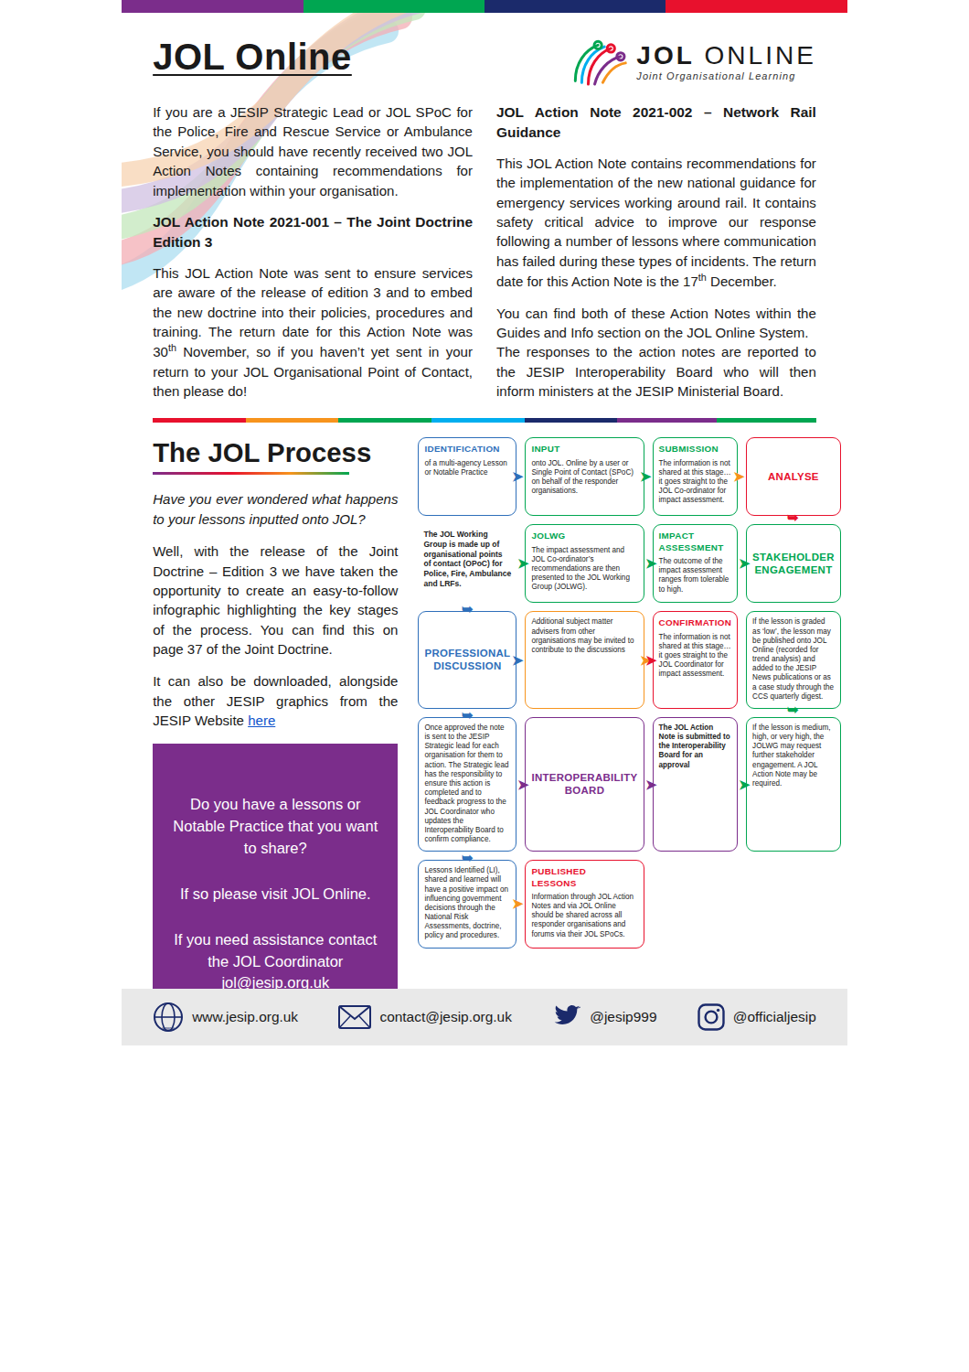JOL Online
JOL ONLINE
Joint Organisational Learning
If you are a JESIP Strategic Lead or JOL SPoC for the Police, Fire and Rescue Service or Ambulance Service, you should have recently received two JOL Action Notes containing recommendations for implementation within your organisation.
JOL Action Note 2021-001 – The Joint Doctrine Edition 3
This JOL Action Note was sent to ensure services are aware of the release of edition 3 and to embed the new doctrine into their policies, procedures and training. The return date for this Action Note was 30th November, so if you haven’t yet sent in your return to your JOL Organisational Point of Contact, then please do!
JOL Action Note 2021-002 – Network Rail Guidance
This JOL Action Note contains recommendations for the implementation of the new national guidance for emergency services working around rail. It contains safety critical advice to improve our response following a number of lessons where communication has failed during these types of incidents. The return date for this Action Note is the 17th December.
You can find both of these Action Notes within the Guides and Info section on the JOL Online System.
The responses to the action notes are reported to the JESIP Interoperability Board who will then inform ministers at the JESIP Ministerial Board.
The JOL Process
Have you ever wondered what happens to your lessons inputted onto JOL?
Well, with the release of the Joint Doctrine – Edition 3 we have taken the opportunity to create an easy-to-follow infographic highlighting the key stages of the process. You can find this on page 37 of the Joint Doctrine.
It can also be downloaded, alongside the other JESIP graphics from the JESIP Website here
Do you have a lessons or Notable Practice that you want to share?
If so please visit JOL Online.
If you need assistance contact the JOL Coordinator jol@jesip.org.uk
Identification
of a multi-agency Lesson or Notable Practice
➤
Input
onto JOL. Online by a user or Single Point of Contact (SPoC) on behalf of the responder organisations.
➤
Submission
The information is not shared at this stage… it goes straight to the JOL Co-ordinator for impact assessment.
➤
Analyse
➥
The JOL Working Group is made up of organisational points of contact (OPoC) for Police, Fire, Ambulance and LRFs.
JOLWG
The impact assessment and JOL Co-ordinator’s recommendations are then presented to the JOL Working Group (JOLWG).
➤
Impact
Assessment
The outcome of the impact assessment ranges from tolerable to high.
➤
Stakeholder
Engagement
➤
Professional
Discussion
➥ ➤
Additional subject matter advisers from other organisations may be invited to contribute to the discussions
➤
Confirmation
The information is not shared at this stage… it goes straight to the JOL Coordinator for impact assessment.
➤
If the lesson is graded as ‘low’, the lesson may be published onto JOL Online (recorded for trend analysis) and added to the JESIP News publications or as a case study through the CCS quarterly digest.
➥
Once approved the note is sent to the JESIP Strategic lead for each organisation for them to action. The Strategic lead has the responsibility to ensure this action is completed and to feedback progress to the JOL Coordinator who updates the Interoperability Board to confirm compliance.
➥
Interoperability
Board
➤
The JOL Action Note is submitted to the Interoperability Board for an approval
➤
If the lesson is medium, high, or very high, the JOLWG may request further stakeholder engagement. A JOL Action Note may be required.
➤
Lessons Identified (LI), shared and learned will have a positive impact on influencing government decisions through the National Risk Assessments, doctrine, policy and procedures.
➥ ➤
Published
Lessons
Information through JOL Action Notes and via JOL Online should be shared across all responder organisations and forums via their JOL SPoCs.
www www.jesip.org.uk
contact@jesip.org.uk
@jesip999
@officialjesip